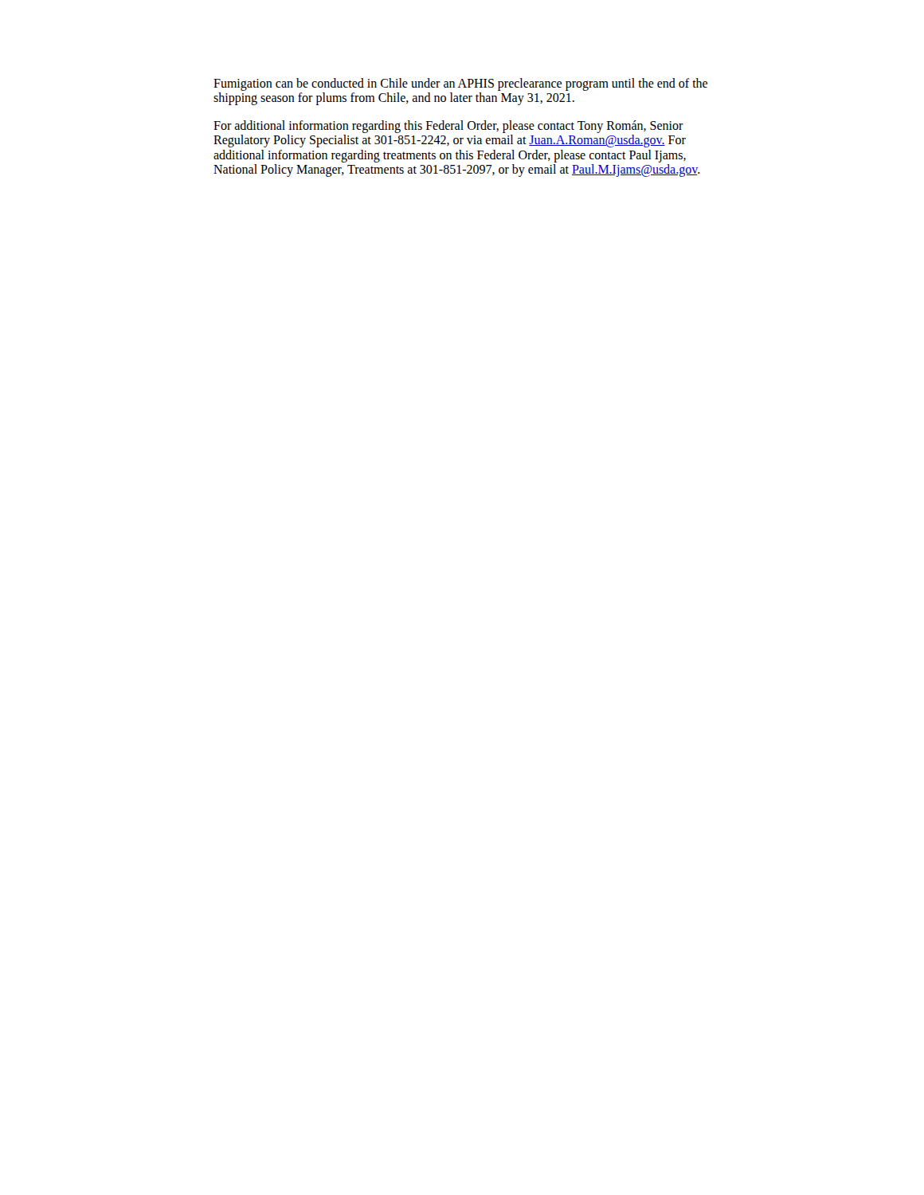Fumigation can be conducted in Chile under an APHIS preclearance program until the end of the shipping season for plums from Chile, and no later than May 31, 2021.
For additional information regarding this Federal Order, please contact Tony Román, Senior Regulatory Policy Specialist at 301-851-2242, or via email at Juan.A.Roman@usda.gov. For additional information regarding treatments on this Federal Order, please contact Paul Ijams, National Policy Manager, Treatments at 301-851-2097, or by email at Paul.M.Ijams@usda.gov.